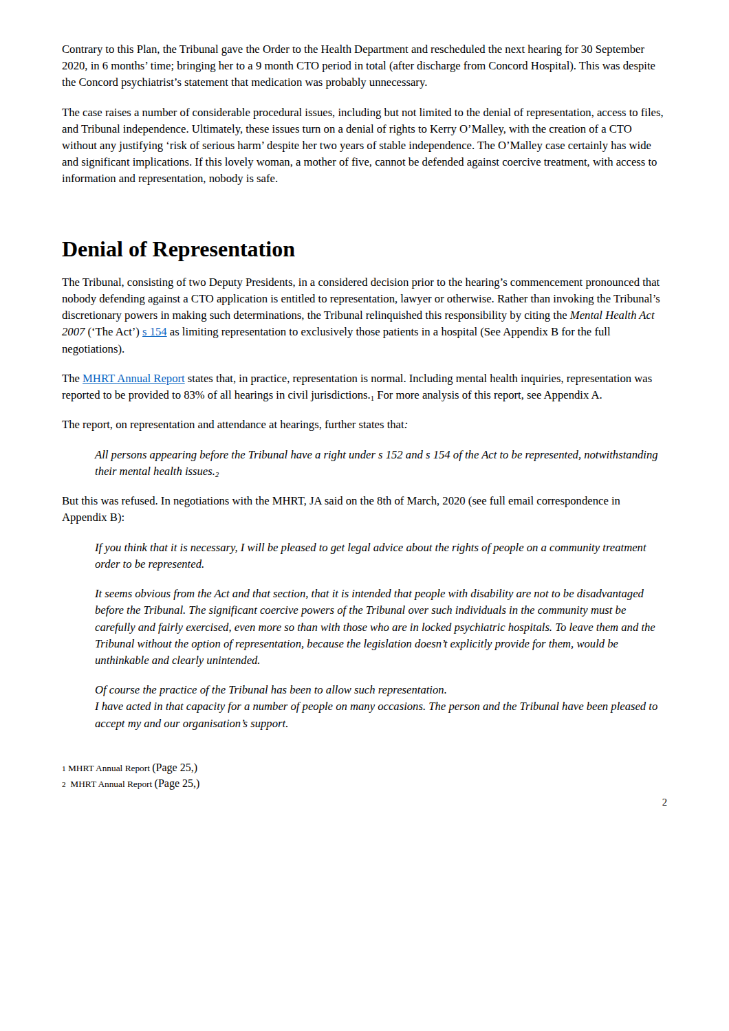Contrary to this Plan, the Tribunal gave the Order to the Health Department and rescheduled the next hearing for 30 September 2020, in 6 months’ time; bringing her to a 9 month CTO period in total (after discharge from Concord Hospital). This was despite the Concord psychiatrist’s statement that medication was probably unnecessary.
The case raises a number of considerable procedural issues, including but not limited to the denial of representation, access to files, and Tribunal independence. Ultimately, these issues turn on a denial of rights to Kerry O’Malley, with the creation of a CTO without any justifying ‘risk of serious harm’ despite her two years of stable independence. The O’Malley case certainly has wide and significant implications. If this lovely woman, a mother of five, cannot be defended against coercive treatment, with access to information and representation, nobody is safe.
Denial of Representation
The Tribunal, consisting of two Deputy Presidents, in a considered decision prior to the hearing’s commencement pronounced that nobody defending against a CTO application is entitled to representation, lawyer or otherwise. Rather than invoking the Tribunal’s discretionary powers in making such determinations, the Tribunal relinquished this responsibility by citing the Mental Health Act 2007 (‘The Act’) s 154 as limiting representation to exclusively those patients in a hospital (See Appendix B for the full negotiations).
The MHRT Annual Report states that, in practice, representation is normal. Including mental health inquiries, representation was reported to be provided to 83% of all hearings in civil jurisdictions.1 For more analysis of this report, see Appendix A.
The report, on representation and attendance at hearings, further states that:
All persons appearing before the Tribunal have a right under s 152 and s 154 of the Act to be represented, notwithstanding their mental health issues.2
But this was refused. In negotiations with the MHRT, JA said on the 8th of March, 2020 (see full email correspondence in Appendix B):
If you think that it is necessary, I will be pleased to get legal advice about the rights of people on a community treatment order to be represented.
It seems obvious from the Act and that section, that it is intended that people with disability are not to be disadvantaged before the Tribunal. The significant coercive powers of the Tribunal over such individuals in the community must be carefully and fairly exercised, even more so than with those who are in locked psychiatric hospitals. To leave them and the Tribunal without the option of representation, because the legislation doesn’t explicitly provide for them, would be unthinkable and clearly unintended.
Of course the practice of the Tribunal has been to allow such representation.
I have acted in that capacity for a number of people on many occasions. The person and the Tribunal have been pleased to accept my and our organisation’s support.
1 MHRT Annual Report (Page 25,)
2 MHRT Annual Report (Page 25,)
2